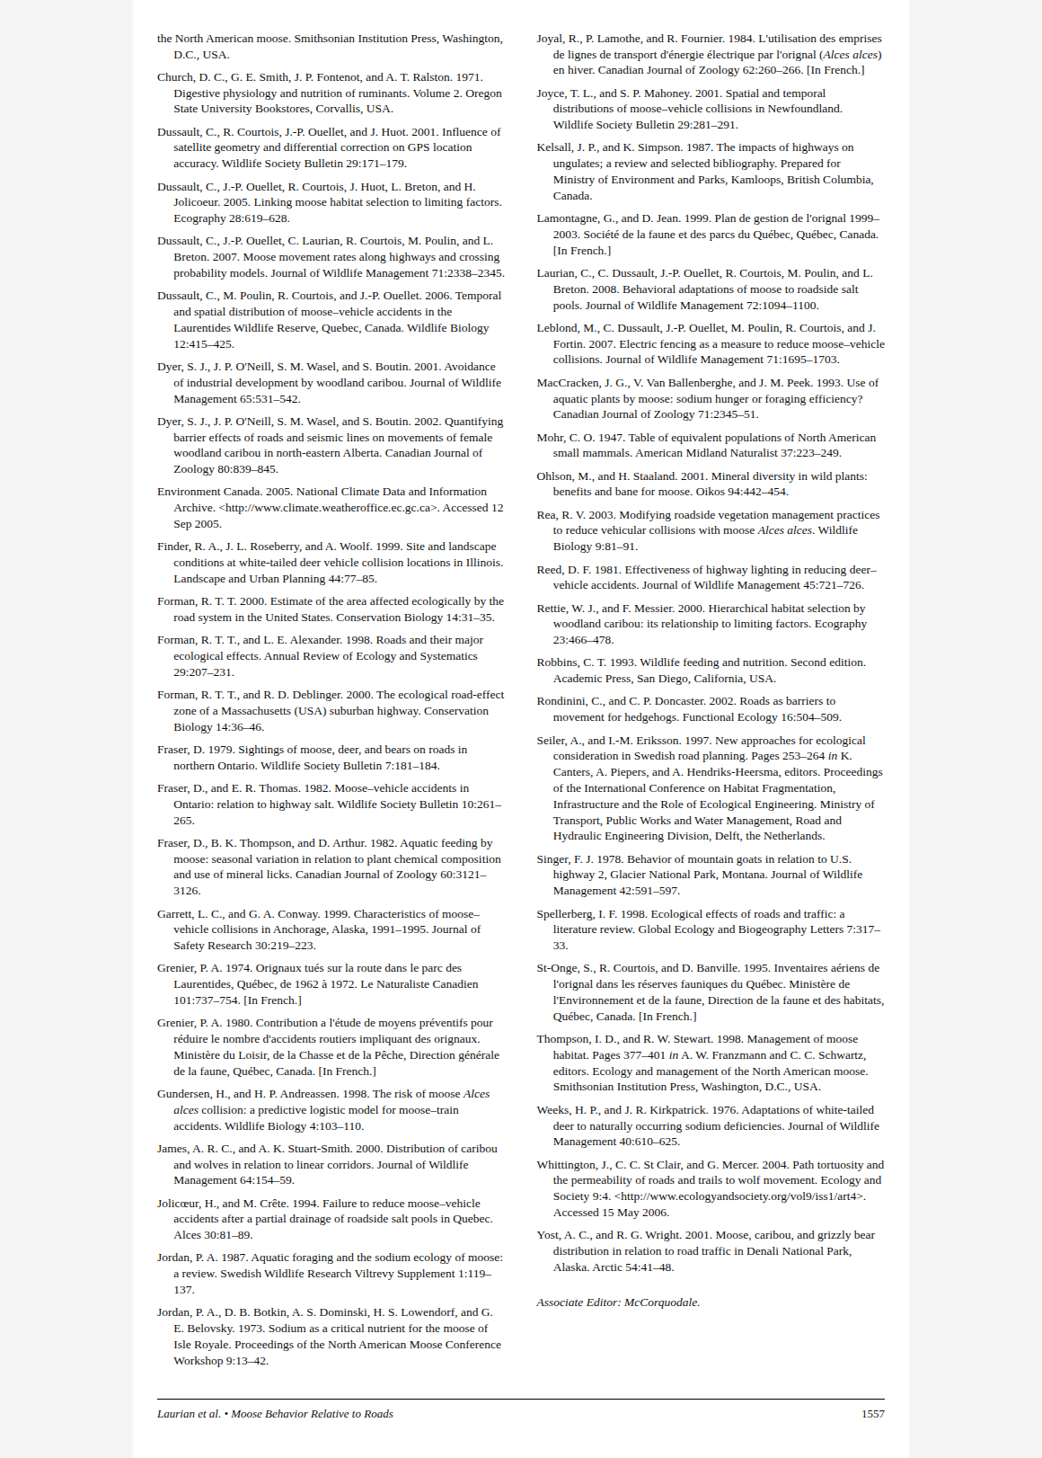the North American moose. Smithsonian Institution Press, Washington, D.C., USA.
Church, D. C., G. E. Smith, J. P. Fontenot, and A. T. Ralston. 1971. Digestive physiology and nutrition of ruminants. Volume 2. Oregon State University Bookstores, Corvallis, USA.
Dussault, C., R. Courtois, J.-P. Ouellet, and J. Huot. 2001. Influence of satellite geometry and differential correction on GPS location accuracy. Wildlife Society Bulletin 29:171–179.
Dussault, C., J.-P. Ouellet, R. Courtois, J. Huot, L. Breton, and H. Jolicoeur. 2005. Linking moose habitat selection to limiting factors. Ecography 28:619–628.
Dussault, C., J.-P. Ouellet, C. Laurian, R. Courtois, M. Poulin, and L. Breton. 2007. Moose movement rates along highways and crossing probability models. Journal of Wildlife Management 71:2338–2345.
Dussault, C., M. Poulin, R. Courtois, and J.-P. Ouellet. 2006. Temporal and spatial distribution of moose–vehicle accidents in the Laurentides Wildlife Reserve, Quebec, Canada. Wildlife Biology 12:415–425.
Dyer, S. J., J. P. O'Neill, S. M. Wasel, and S. Boutin. 2001. Avoidance of industrial development by woodland caribou. Journal of Wildlife Management 65:531–542.
Dyer, S. J., J. P. O'Neill, S. M. Wasel, and S. Boutin. 2002. Quantifying barrier effects of roads and seismic lines on movements of female woodland caribou in north-eastern Alberta. Canadian Journal of Zoology 80:839–845.
Environment Canada. 2005. National Climate Data and Information Archive. <http://www.climate.weatheroffice.ec.gc.ca>. Accessed 12 Sep 2005.
Finder, R. A., J. L. Roseberry, and A. Woolf. 1999. Site and landscape conditions at white-tailed deer vehicle collision locations in Illinois. Landscape and Urban Planning 44:77–85.
Forman, R. T. T. 2000. Estimate of the area affected ecologically by the road system in the United States. Conservation Biology 14:31–35.
Forman, R. T. T., and L. E. Alexander. 1998. Roads and their major ecological effects. Annual Review of Ecology and Systematics 29:207–231.
Forman, R. T. T., and R. D. Deblinger. 2000. The ecological road-effect zone of a Massachusetts (USA) suburban highway. Conservation Biology 14:36–46.
Fraser, D. 1979. Sightings of moose, deer, and bears on roads in northern Ontario. Wildlife Society Bulletin 7:181–184.
Fraser, D., and E. R. Thomas. 1982. Moose–vehicle accidents in Ontario: relation to highway salt. Wildlife Society Bulletin 10:261–265.
Fraser, D., B. K. Thompson, and D. Arthur. 1982. Aquatic feeding by moose: seasonal variation in relation to plant chemical composition and use of mineral licks. Canadian Journal of Zoology 60:3121–3126.
Garrett, L. C., and G. A. Conway. 1999. Characteristics of moose–vehicle collisions in Anchorage, Alaska, 1991–1995. Journal of Safety Research 30:219–223.
Grenier, P. A. 1974. Orignaux tués sur la route dans le parc des Laurentides, Québec, de 1962 à 1972. Le Naturaliste Canadien 101:737–754. [In French.]
Grenier, P. A. 1980. Contribution a l'étude de moyens préventifs pour réduire le nombre d'accidents routiers impliquant des orignaux. Ministère du Loisir, de la Chasse et de la Pêche, Direction générale de la faune, Québec, Canada. [In French.]
Gundersen, H., and H. P. Andreassen. 1998. The risk of moose Alces alces collision: a predictive logistic model for moose–train accidents. Wildlife Biology 4:103–110.
James, A. R. C., and A. K. Stuart-Smith. 2000. Distribution of caribou and wolves in relation to linear corridors. Journal of Wildlife Management 64:154–59.
Jolicœur, H., and M. Crête. 1994. Failure to reduce moose–vehicle accidents after a partial drainage of roadside salt pools in Quebec. Alces 30:81–89.
Jordan, P. A. 1987. Aquatic foraging and the sodium ecology of moose: a review. Swedish Wildlife Research Viltrevy Supplement 1:119–137.
Jordan, P. A., D. B. Botkin, A. S. Dominski, H. S. Lowendorf, and G. E. Belovsky. 1973. Sodium as a critical nutrient for the moose of Isle Royale. Proceedings of the North American Moose Conference Workshop 9:13–42.
Joyal, R., P. Lamothe, and R. Fournier. 1984. L'utilisation des emprises de lignes de transport d'énergie électrique par l'orignal (Alces alces) en hiver. Canadian Journal of Zoology 62:260–266. [In French.]
Joyce, T. L., and S. P. Mahoney. 2001. Spatial and temporal distributions of moose–vehicle collisions in Newfoundland. Wildlife Society Bulletin 29:281–291.
Kelsall, J. P., and K. Simpson. 1987. The impacts of highways on ungulates; a review and selected bibliography. Prepared for Ministry of Environment and Parks, Kamloops, British Columbia, Canada.
Lamontagne, G., and D. Jean. 1999. Plan de gestion de l'orignal 1999–2003. Société de la faune et des parcs du Québec, Québec, Canada. [In French.]
Laurian, C., C. Dussault, J.-P. Ouellet, R. Courtois, M. Poulin, and L. Breton. 2008. Behavioral adaptations of moose to roadside salt pools. Journal of Wildlife Management 72:1094–1100.
Leblond, M., C. Dussault, J.-P. Ouellet, M. Poulin, R. Courtois, and J. Fortin. 2007. Electric fencing as a measure to reduce moose–vehicle collisions. Journal of Wildlife Management 71:1695–1703.
MacCracken, J. G., V. Van Ballenberghe, and J. M. Peek. 1993. Use of aquatic plants by moose: sodium hunger or foraging efficiency? Canadian Journal of Zoology 71:2345–51.
Mohr, C. O. 1947. Table of equivalent populations of North American small mammals. American Midland Naturalist 37:223–249.
Ohlson, M., and H. Staaland. 2001. Mineral diversity in wild plants: benefits and bane for moose. Oikos 94:442–454.
Rea, R. V. 2003. Modifying roadside vegetation management practices to reduce vehicular collisions with moose Alces alces. Wildlife Biology 9:81–91.
Reed, D. F. 1981. Effectiveness of highway lighting in reducing deer–vehicle accidents. Journal of Wildlife Management 45:721–726.
Rettie, W. J., and F. Messier. 2000. Hierarchical habitat selection by woodland caribou: its relationship to limiting factors. Ecography 23:466–478.
Robbins, C. T. 1993. Wildlife feeding and nutrition. Second edition. Academic Press, San Diego, California, USA.
Rondinini, C., and C. P. Doncaster. 2002. Roads as barriers to movement for hedgehogs. Functional Ecology 16:504–509.
Seiler, A., and I.-M. Eriksson. 1997. New approaches for ecological consideration in Swedish road planning. Pages 253–264 in K. Canters, A. Piepers, and A. Hendriks-Heersma, editors. Proceedings of the International Conference on Habitat Fragmentation, Infrastructure and the Role of Ecological Engineering. Ministry of Transport, Public Works and Water Management, Road and Hydraulic Engineering Division, Delft, the Netherlands.
Singer, F. J. 1978. Behavior of mountain goats in relation to U.S. highway 2, Glacier National Park, Montana. Journal of Wildlife Management 42:591–597.
Spellerberg, I. F. 1998. Ecological effects of roads and traffic: a literature review. Global Ecology and Biogeography Letters 7:317–33.
St-Onge, S., R. Courtois, and D. Banville. 1995. Inventaires aériens de l'orignal dans les réserves fauniques du Québec. Ministère de l'Environnement et de la faune, Direction de la faune et des habitats, Québec, Canada. [In French.]
Thompson, I. D., and R. W. Stewart. 1998. Management of moose habitat. Pages 377–401 in A. W. Franzmann and C. C. Schwartz, editors. Ecology and management of the North American moose. Smithsonian Institution Press, Washington, D.C., USA.
Weeks, H. P., and J. R. Kirkpatrick. 1976. Adaptations of white-tailed deer to naturally occurring sodium deficiencies. Journal of Wildlife Management 40:610–625.
Whittington, J., C. C. St Clair, and G. Mercer. 2004. Path tortuosity and the permeability of roads and trails to wolf movement. Ecology and Society 9:4. <http://www.ecologyandsociety.org/vol9/iss1/art4>. Accessed 15 May 2006.
Yost, A. C., and R. G. Wright. 2001. Moose, caribou, and grizzly bear distribution in relation to road traffic in Denali National Park, Alaska. Arctic 54:41–48.
Associate Editor: McCorquodale.
Laurian et al. • Moose Behavior Relative to Roads 1557